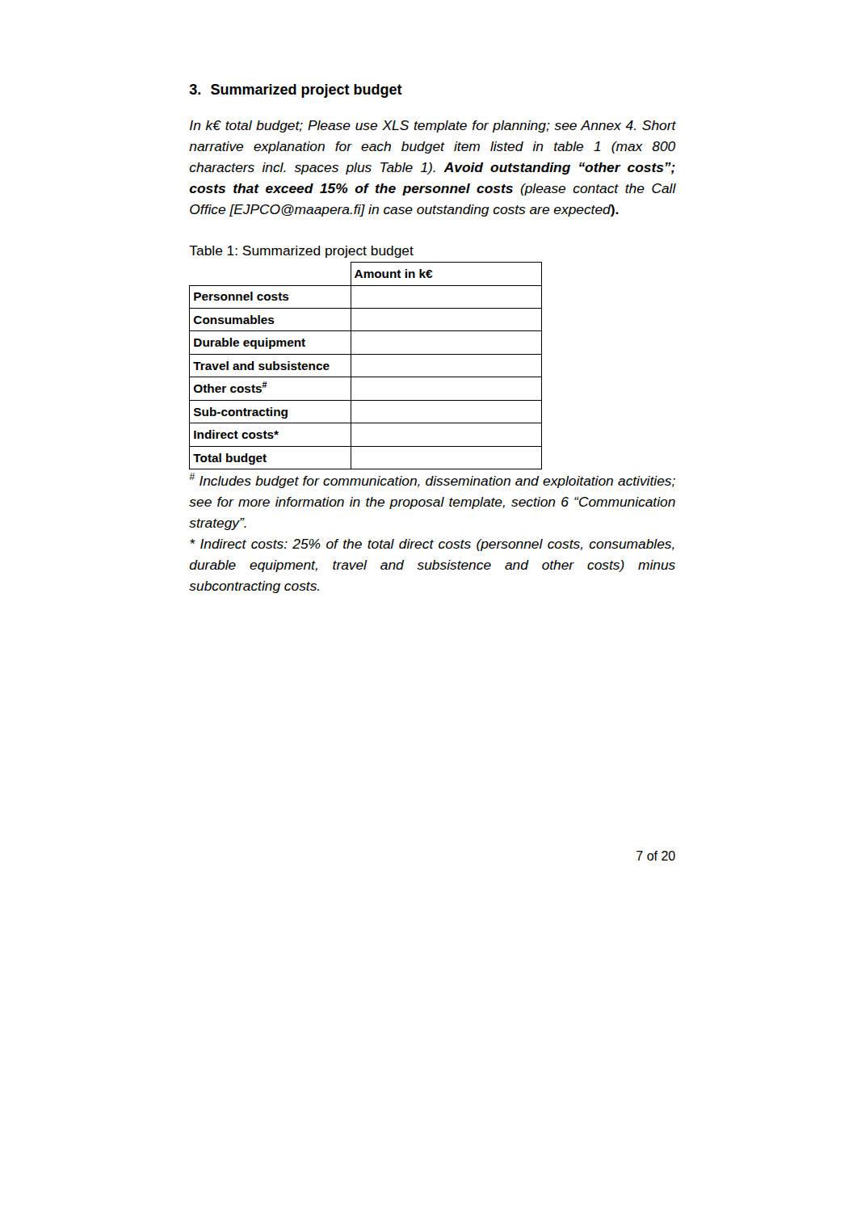3. Summarized project budget
In k€ total budget; Please use XLS template for planning; see Annex 4. Short narrative explanation for each budget item listed in table 1 (max 800 characters incl. spaces plus Table 1). Avoid outstanding “other costs”; costs that exceed 15% of the personnel costs (please contact the Call Office [EJPCO@maapera.fi] in case outstanding costs are expected).
Table 1: Summarized project budget
| | Amount in k€ |
| Personnel costs | |
| Consumables | |
| Durable equipment | |
| Travel and subsistence | |
| Other costs # | |
| Sub-contracting | |
| Indirect costs* | |
| Total budget | |
# Includes budget for communication, dissemination and exploitation activities; see for more information in the proposal template, section 6 “Communication strategy”.
* Indirect costs: 25% of the total direct costs (personnel costs, consumables, durable equipment, travel and subsistence and other costs) minus subcontracting costs.
7 of 20